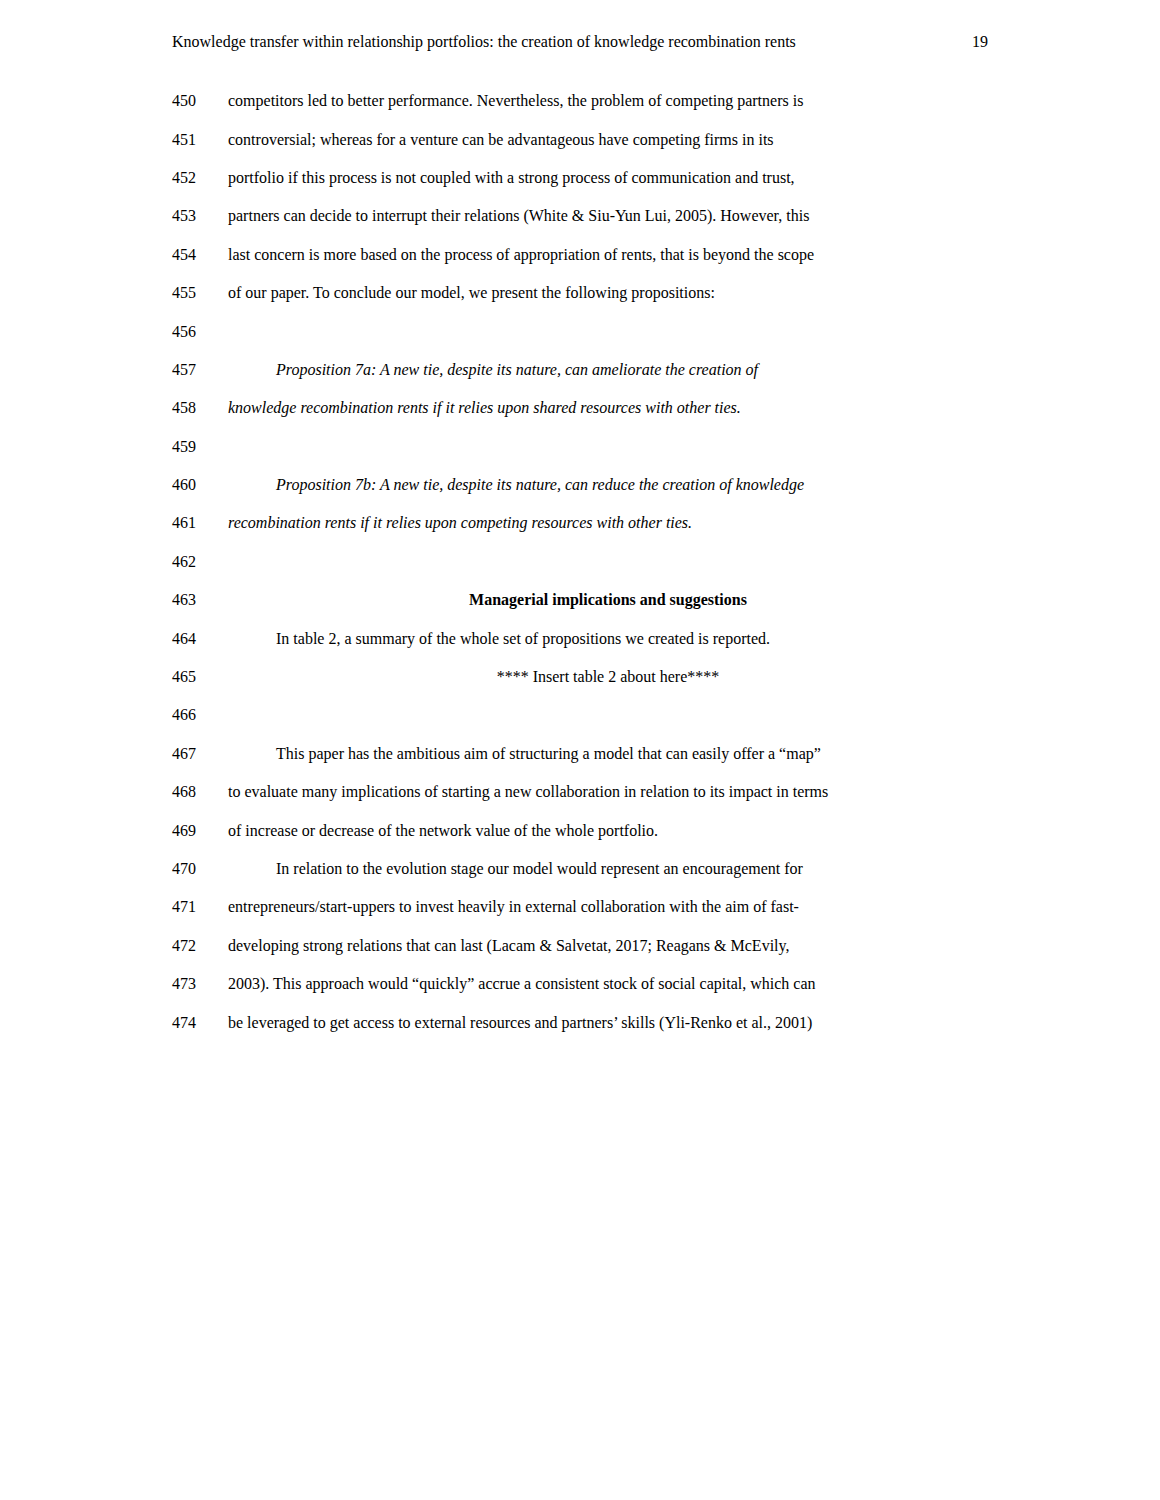Knowledge transfer within relationship portfolios: the creation of knowledge recombination rents
19
450 competitors led to better performance. Nevertheless, the problem of competing partners is
451 controversial; whereas for a venture can be advantageous have competing firms in its
452 portfolio if this process is not coupled with a strong process of communication and trust,
453 partners can decide to interrupt their relations (White & Siu‐Yun Lui, 2005). However, this
454 last concern is more based on the process of appropriation of rents, that is beyond the scope
455 of our paper. To conclude our model, we present the following propositions:
456
457 Proposition 7a: A new tie, despite its nature, can ameliorate the creation of
458 knowledge recombination rents if it relies upon shared resources with other ties.
459
460 Proposition 7b: A new tie, despite its nature, can reduce the creation of knowledge
461 recombination rents if it relies upon competing resources with other ties.
462
463 Managerial implications and suggestions
464 In table 2, a summary of the whole set of propositions we created is reported.
465**** Insert table 2 about here****
466
467 This paper has the ambitious aim of structuring a model that can easily offer a “map”
468 to evaluate many implications of starting a new collaboration in relation to its impact in terms
469 of increase or decrease of the network value of the whole portfolio.
470 In relation to the evolution stage our model would represent an encouragement for
471 entrepreneurs/start-uppers to invest heavily in external collaboration with the aim of fast-
472 developing strong relations that can last (Lacam & Salvetat, 2017; Reagans & McEvily,
4732003). This approach would “quickly” accrue a consistent stock of social capital, which can
474 be leveraged to get access to external resources and partners’ skills (Yli-Renko et al., 2001)